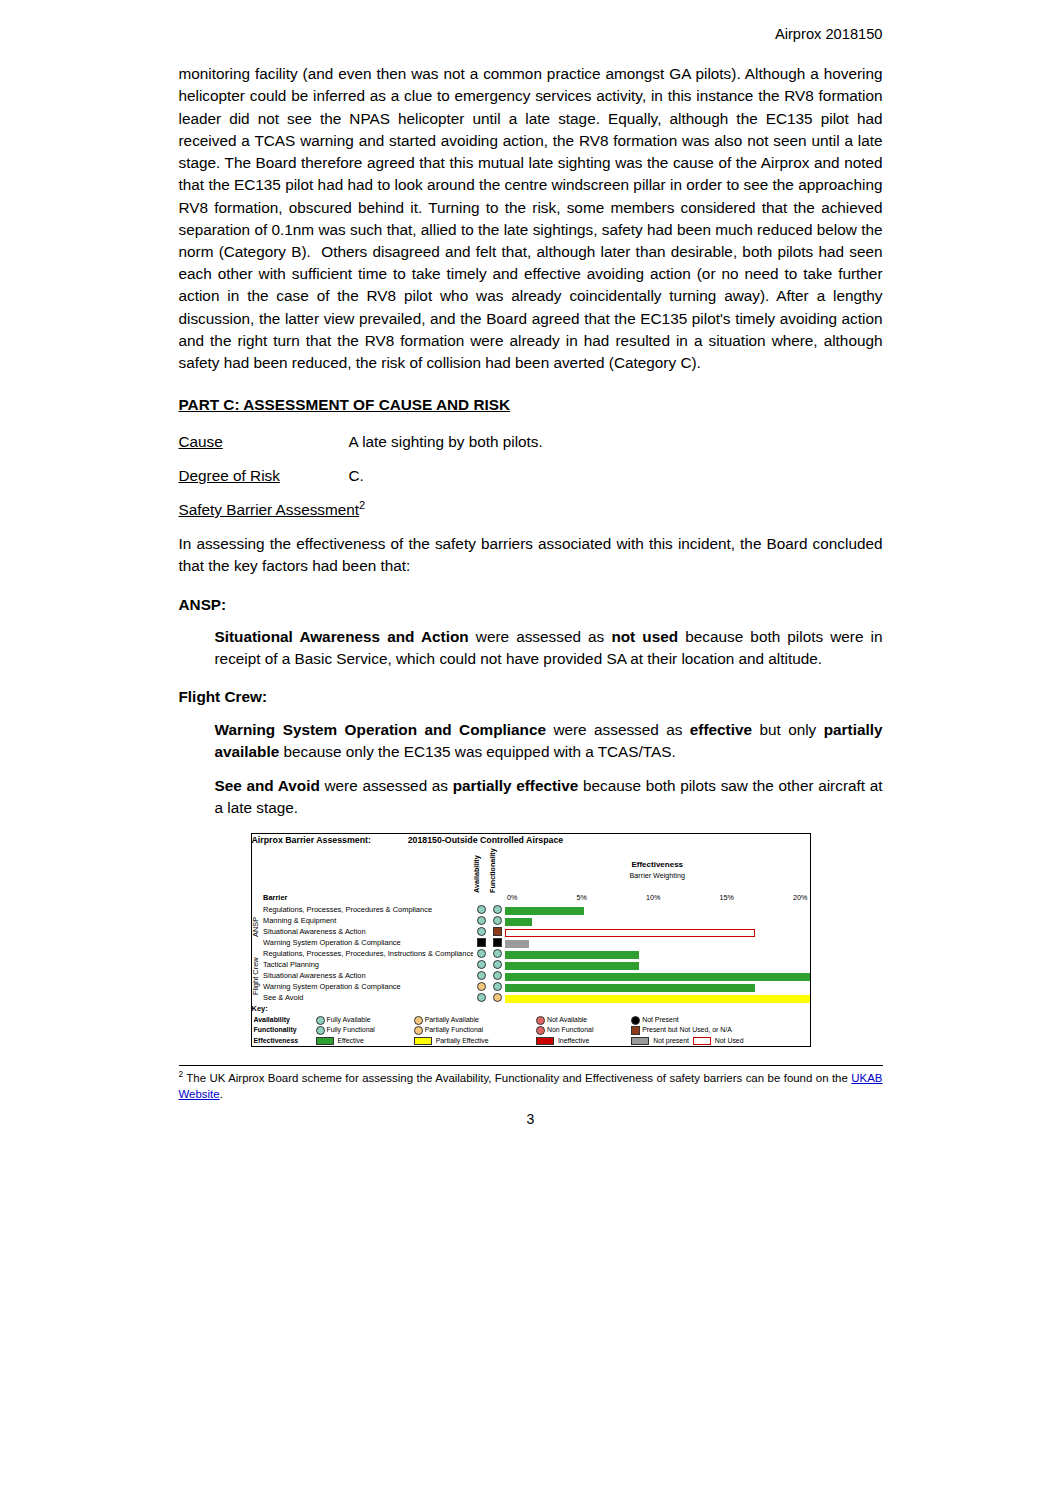Airprox 2018150
monitoring facility (and even then was not a common practice amongst GA pilots). Although a hovering helicopter could be inferred as a clue to emergency services activity, in this instance the RV8 formation leader did not see the NPAS helicopter until a late stage. Equally, although the EC135 pilot had received a TCAS warning and started avoiding action, the RV8 formation was also not seen until a late stage. The Board therefore agreed that this mutual late sighting was the cause of the Airprox and noted that the EC135 pilot had had to look around the centre windscreen pillar in order to see the approaching RV8 formation, obscured behind it. Turning to the risk, some members considered that the achieved separation of 0.1nm was such that, allied to the late sightings, safety had been much reduced below the norm (Category B). Others disagreed and felt that, although later than desirable, both pilots had seen each other with sufficient time to take timely and effective avoiding action (or no need to take further action in the case of the RV8 pilot who was already coincidentally turning away). After a lengthy discussion, the latter view prevailed, and the Board agreed that the EC135 pilot's timely avoiding action and the right turn that the RV8 formation were already in had resulted in a situation where, although safety had been reduced, the risk of collision had been averted (Category C).
PART C: ASSESSMENT OF CAUSE AND RISK
Cause
A late sighting by both pilots.
Degree of Risk
C.
Safety Barrier Assessment2
In assessing the effectiveness of the safety barriers associated with this incident, the Board concluded that the key factors had been that:
ANSP:
Situational Awareness and Action were assessed as not used because both pilots were in receipt of a Basic Service, which could not have provided SA at their location and altitude.
Flight Crew:
Warning System Operation and Compliance were assessed as effective but only partially available because only the EC135 was equipped with a TCAS/TAS.
See and Avoid were assessed as partially effective because both pilots saw the other aircraft at a late stage.
| Airprox Barrier Assessment: 2018150 -Outside Controlled Airspace |
| | | Availability | Functionality | Effectiveness Barrier Weighting |
| | Barrier | | | 0% 5% 10% 15% 20% |
| ANSP | Regulations, Processes, Procedures & Compliance | | | |
| Manning & Equipment | | | |
| Situational Awareness & Action | | | |
| Warning System Operation & Compliance | | | |
| Flight Crew | Regulations, Processes, Procedures, Instructions & Compliance | | | |
| Tactical Planning | | | |
| Situational Awareness & Action | | | |
| Warning System Operation & Compliance | | | |
| See & Avoid | | | |
| Key: / Availability / Fully Available / Partially Available / Not Available / Not Present / / Functionality / Fully Functional / Partially Functional / Non Functional / Present but Not Used, or N/A / / Effectiveness / Effective / Partially Effective / Ineffective / Not present Not Used / |
2 The UK Airprox Board scheme for assessing the Availability, Functionality and Effectiveness of safety barriers can be found on the UKAB Website.
3